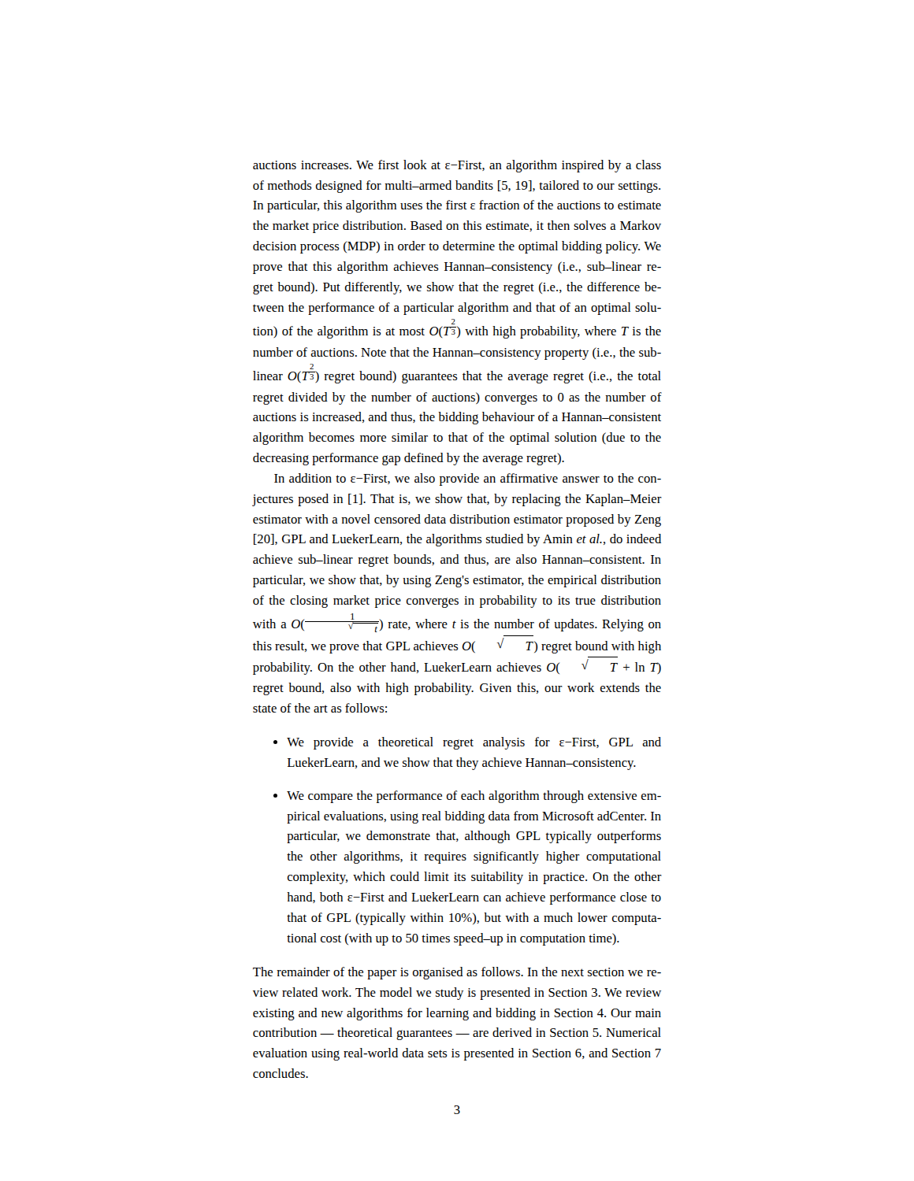auctions increases. We first look at ε−First, an algorithm inspired by a class of methods designed for multi–armed bandits [5, 19], tailored to our settings. In particular, this algorithm uses the first ε fraction of the auctions to estimate the market price distribution. Based on this estimate, it then solves a Markov decision process (MDP) in order to determine the optimal bidding policy. We prove that this algorithm achieves Hannan–consistency (i.e., sub–linear regret bound). Put differently, we show that the regret (i.e., the difference between the performance of a particular algorithm and that of an optimal solution) of the algorithm is at most O(T23) with high probability, where T is the number of auctions. Note that the Hannan–consistency property (i.e., the sub-linear O(T23) regret bound) guarantees that the average regret (i.e., the total regret divided by the number of auctions) converges to 0 as the number of auctions is increased, and thus, the bidding behaviour of a Hannan–consistent algorithm becomes more similar to that of the optimal solution (due to the decreasing performance gap defined by the average regret).
In addition to ε−First, we also provide an affirmative answer to the conjectures posed in [1]. That is, we show that, by replacing the Kaplan–Meier estimator with a novel censored data distribution estimator proposed by Zeng [20], GPL and LuekerLearn, the algorithms studied by Amin et al., do indeed achieve sub–linear regret bounds, and thus, are also Hannan–consistent. In particular, we show that, by using Zeng's estimator, the empirical distribution of the closing market price converges in probability to its true distribution with a O(1 t) rate, where t is the number of updates. Relying on this result, we prove that GPL achieves O(T) regret bound with high probability. On the other hand, LuekerLearn achieves O(T + ln T) regret bound, also with high probability. Given this, our work extends the state of the art as follows:
We provide a theoretical regret analysis for ε−First, GPL and LuekerLearn, and we show that they achieve Hannan–consistency.
We compare the performance of each algorithm through extensive empirical evaluations, using real bidding data from Microsoft adCenter. In particular, we demonstrate that, although GPL typically outperforms the other algorithms, it requires significantly higher computational complexity, which could limit its suitability in practice. On the other hand, both ε−First and LuekerLearn can achieve performance close to that of GPL (typically within 10%), but with a much lower computational cost (with up to 50 times speed–up in computation time).
The remainder of the paper is organised as follows. In the next section we review related work. The model we study is presented in Section 3. We review existing and new algorithms for learning and bidding in Section 4. Our main contribution — theoretical guarantees — are derived in Section 5. Numerical evaluation using real-world data sets is presented in Section 6, and Section 7 concludes.
3